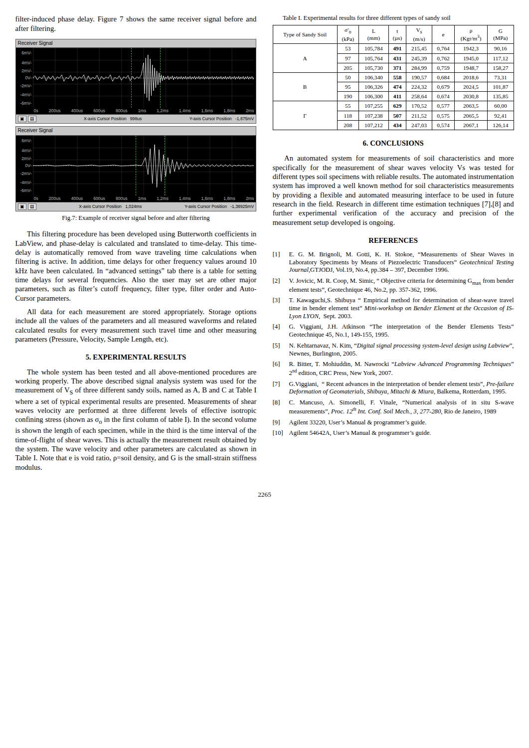filter-induced phase delay. Figure 7 shows the same receiver signal before and after filtering.
Receiver Signal
6mV- 4mV- 2mV- 0V- -2mV- -4mV- -6mV-
0s 200us 400us 600us 800us 1ms 1,2ms 1,4ms 1,6ms 1,8ms 2ms
▣▤ X-axis Cursor Position 998us Y-axis Cursor Position -1,875mV
Receiver Signal
6mV- 4mV- 2mV- 0V- -2mV- -4mV- -6mV-
0s 200us 400us 600us 800us 1ms 1,2ms 1,4ms 1,6ms 1,8ms 2ms
▣▤ X-axis Cursor Position 1,024ms Y-axis Cursor Position -1,38925mV
Fig.7: Example of receiver signal before and after filtering
This filtering procedure has been developed using Butterworth coefficients in LabView, and phase-delay is calculated and translated to time-delay. This time-delay is automatically removed from wave traveling time calculations when filtering is active. In addition, time delays for other frequency values around 10 kHz have been calculated. In “advanced settings” tab there is a table for setting time delays for several frequencies. Also the user may set are other major parameters, such as filter’s cutoff frequency, filter type, filter order and Auto-Cursor parameters.
All data for each measurement are stored appropriately. Storage options include all the values of the parameters and all measured waveforms and related calculated results for every measurement such travel time and other measuring parameters (Pressure, Velocity, Sample Length, etc).
5. Experimental Results
The whole system has been tested and all above-mentioned procedures are working properly. The above described signal analysis system was used for the measurement of VS of three different sandy soils, named as A, B and C at Table I where a set of typical experimental results are presented. Measurements of shear waves velocity are performed at three different levels of effective isotropic confining stress (shown as σo in the first column of table I). In the second volume is shown the length of each specimen, while in the third is the time interval of the time-of-flight of shear waves. This is actually the measurement result obtained by the system. The wave velocity and other parameters are calculated as shown in Table I. Note that e is void ratio, ρ=soil density, and G is the small-strain stiffness modulus.
Table I. Experimental results for three different types of sandy soil
| Type of Sandy Soil | σ′ o (kPa) | L (mm) | t (µs) | V s (m/s) | e | ρ (Kgr/m 3 ) | G (MPa) |
| --- | --- | --- | --- | --- | --- | --- | --- |
| A | 53 | 105,784 | 491 | 215,45 | 0,764 | 1942,3 | 90,16 |
| 97 | 105,764 | 431 | 245,39 | 0,762 | 1945,0 | 117,12 |
| 205 | 105,730 | 371 | 284,99 | 0,759 | 1948,7 | 158,27 |
| B | 50 | 106,340 | 558 | 190,57 | 0,684 | 2018,6 | 73,31 |
| 95 | 106,326 | 474 | 224,32 | 0,679 | 2024,5 | 101,87 |
| 190 | 106,300 | 411 | 258,64 | 0,674 | 2030,8 | 135,85 |
| Γ | 55 | 107,255 | 629 | 170,52 | 0,577 | 2063,5 | 60,00 |
| 118 | 107,238 | 507 | 211,52 | 0,575 | 2065,5 | 92,41 |
| 208 | 107,212 | 434 | 247,03 | 0,574 | 2067,1 | 126,14 |
6. Conclusions
An automated system for measurements of soil characteristics and more specifically for the measurement of shear waves velocity Vs was tested for different types soil specimens with reliable results. The automated instrumentation system has improved a well known method for soil characteristics measurements by providing a flexible and automated measuring interface to be used in future research in the field. Research in different time estimation techniques [7],[8] and further experimental verification of the accuracy and precision of the measurement setup developed is ongoing.
REFERENCES
E. G. M. Brignoli, M. Gotti, K. H. Stokoe, “Measurements of Shear Waves in Laboratory Speciments by Means of Piezoelectric Transducers” Geotechnical Testing Journal,GTJODJ, Vol.19, No.4, pp.384 – 397, December 1996.
V. Jovicic, M. R. Coop, M. Simic, “ Objective criteria for determining Gmax from bender element tests”, Geotechnique 46, No.2, pp. 357-362, 1996.
T. Kawaguchi,S. Shibuya “ Empirical method for determination of shear-wave travel time in bender element test” Mini-workshop on Bender Element at the Occasion of IS-Lyon LYON, Sept. 2003.
G. Viggiani, J.H. Atkinson “The interpretation of the Bender Elements Tests” Geotechnique 45, No.1, 149-155, 1995.
N. Kehtarnavaz, N. Kim, “Digital signal processing system-level design using Labview”, Newnes, Burlington, 2005.
R. Bitter, T. Mohiuddin, M. Nawrocki “Labview Advanced Programming Techniques” 2nd edition, CRC Press, New York, 2007.
G.Viggiani, “ Recent advances in the interpretation of bender element tests”, Pre-failure Deformation of Geomaterials, Shibuya, Mitachi & Miura, Balkema, Rotterdam, 1995.
C. Mancuso, A. Simonelli, F. Vinale, “Numerical analysis of in situ S-wave measurements”, Proc. 12th Int. Conf. Soil Mech., 3, 277-280, Rio de Janeiro, 1989
Agilent 33220, User’s Manual & programmer’s guide.
Agilent 54642A, User’s Manual & programmer’s guide.
2265